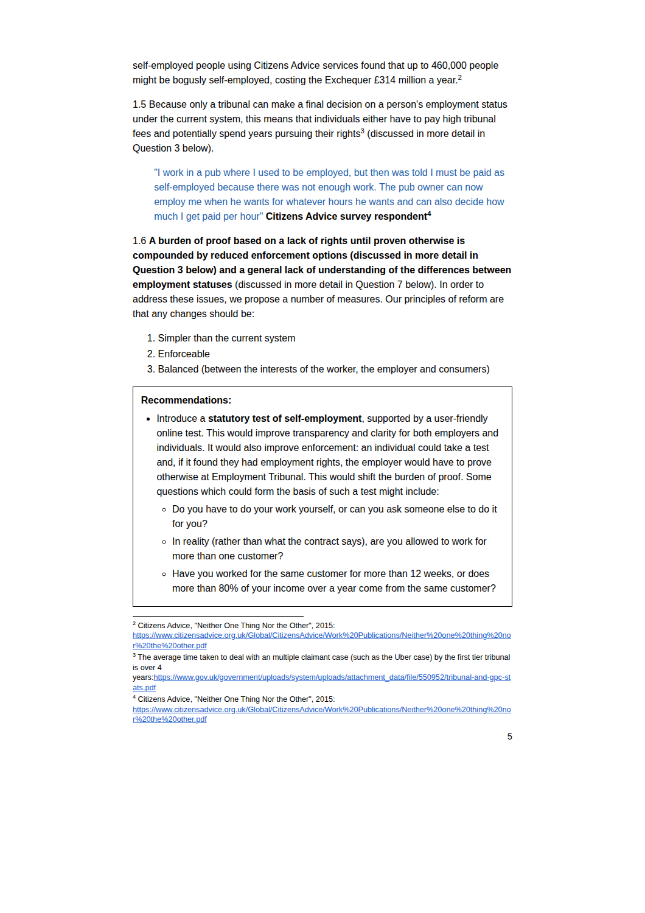self-employed people using Citizens Advice services found that up to 460,000 people might be bogusly self-employed, costing the Exchequer £314 million a year.2
1.5 Because only a tribunal can make a final decision on a person's employment status under the current system, this means that individuals either have to pay high tribunal fees and potentially spend years pursuing their rights3 (discussed in more detail in Question 3 below).
"I work in a pub where I used to be employed, but then was told I must be paid as self-employed because there was not enough work. The pub owner can now employ me when he wants for whatever hours he wants and can also decide how much I get paid per hour" Citizens Advice survey respondent4
1.6 A burden of proof based on a lack of rights until proven otherwise is compounded by reduced enforcement options (discussed in more detail in Question 3 below) and a general lack of understanding of the differences between employment statuses (discussed in more detail in Question 7 below). In order to address these issues, we propose a number of measures. Our principles of reform are that any changes should be:
Simpler than the current system
Enforceable
Balanced (between the interests of the worker, the employer and consumers)
Recommendations:
Introduce a statutory test of self-employment, supported by a user-friendly online test. This would improve transparency and clarity for both employers and individuals. It would also improve enforcement: an individual could take a test and, if it found they had employment rights, the employer would have to prove otherwise at Employment Tribunal. This would shift the burden of proof. Some questions which could form the basis of such a test might include:
Do you have to do your work yourself, or can you ask someone else to do it for you?
In reality (rather than what the contract says), are you allowed to work for more than one customer?
Have you worked for the same customer for more than 12 weeks, or does more than 80% of your income over a year come from the same customer?
2 Citizens Advice, "Neither One Thing Nor the Other", 2015:
https://www.citizensadvice.org.uk/Global/CitizensAdvice/Work%20Publications/Neither%20one%20thing%20nor%20the%20other.pdf
3 The average time taken to deal with an multiple claimant case (such as the Uber case) by the first tier tribunal is over 4
years:https://www.gov.uk/government/uploads/system/uploads/attachment_data/file/550952/tribunal-and-gpc-stats.pdf
4 Citizens Advice, "Neither One Thing Nor the Other", 2015:
https://www.citizensadvice.org.uk/Global/CitizensAdvice/Work%20Publications/Neither%20one%20thing%20nor%20the%20other.pdf
5